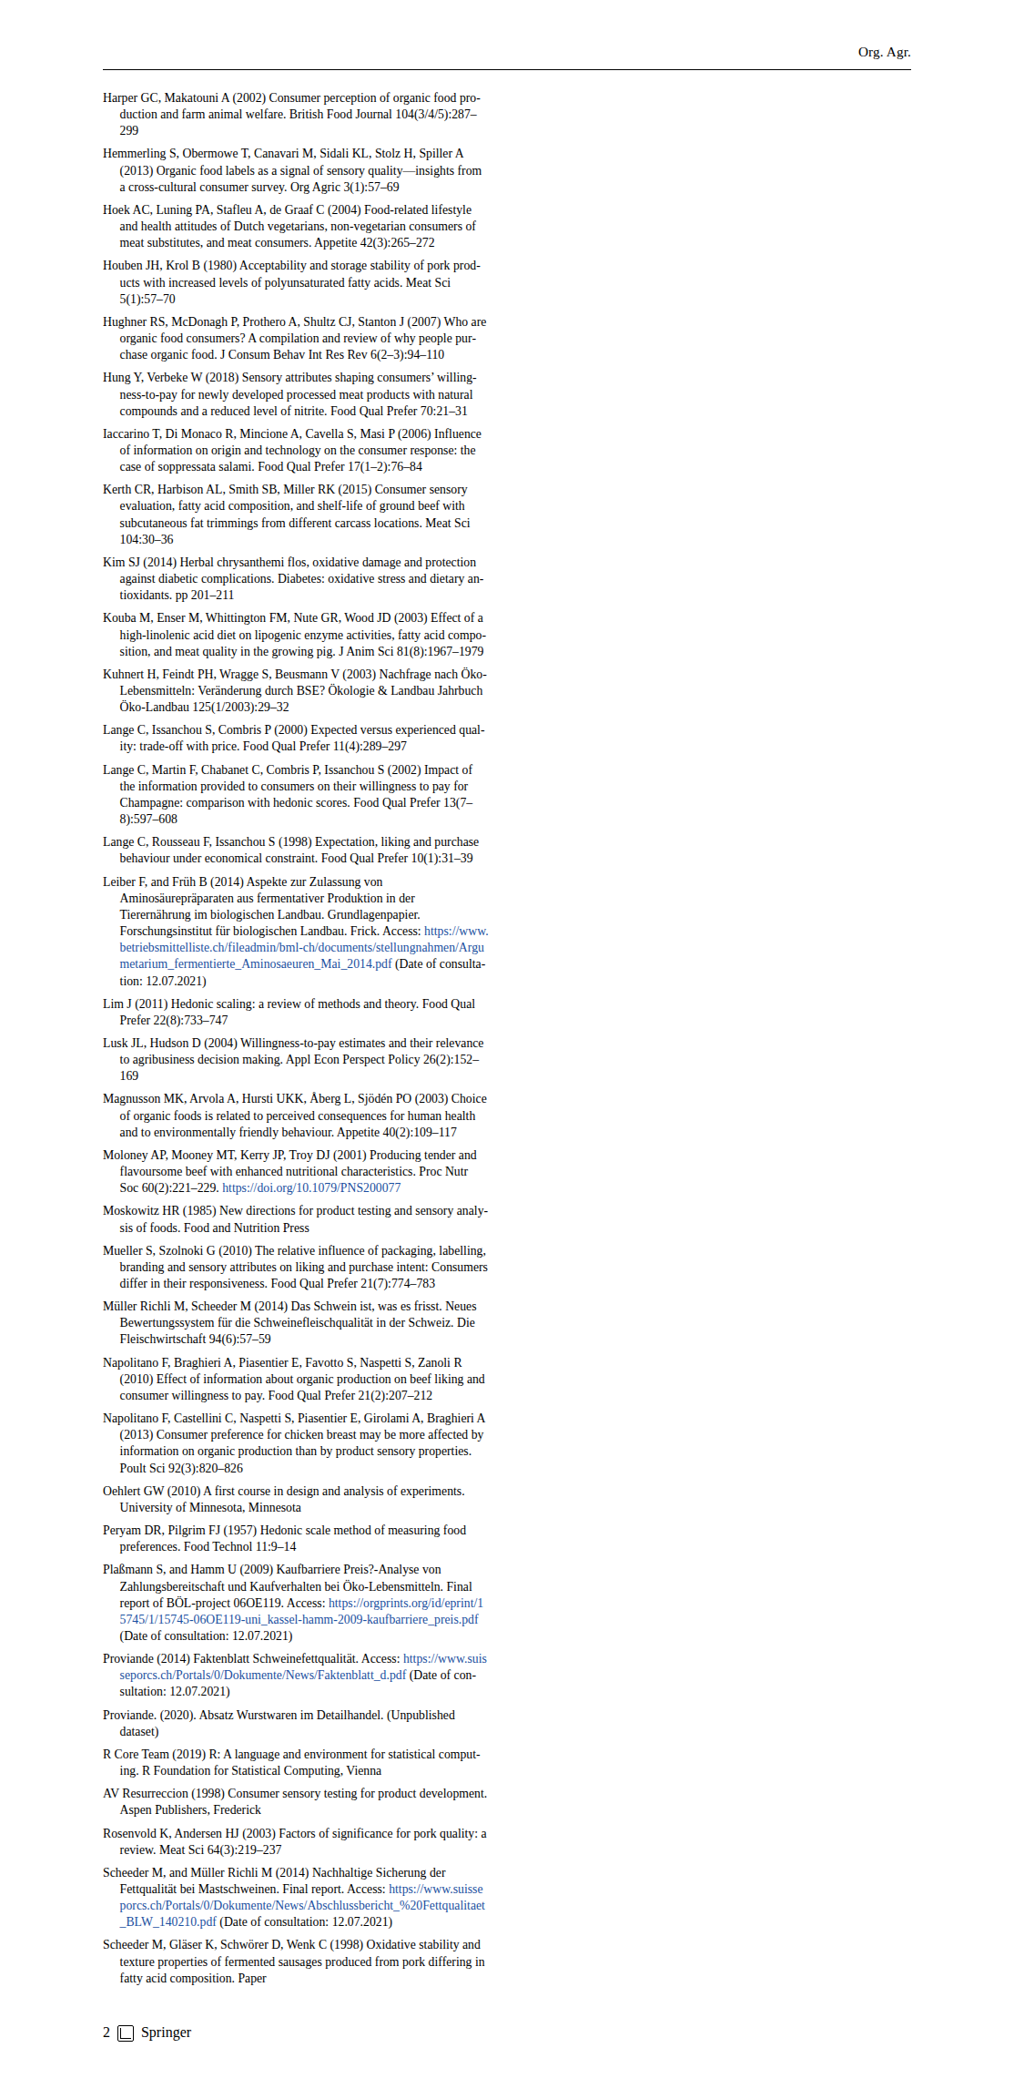Org. Agr.
Harper GC, Makatouni A (2002) Consumer perception of organic food production and farm animal welfare. British Food Journal 104(3/4/5):287–299
Hemmerling S, Obermowe T, Canavari M, Sidali KL, Stolz H, Spiller A (2013) Organic food labels as a signal of sensory quality—insights from a cross-cultural consumer survey. Org Agric 3(1):57–69
Hoek AC, Luning PA, Stafleu A, de Graaf C (2004) Food-related lifestyle and health attitudes of Dutch vegetarians, non-vegetarian consumers of meat substitutes, and meat consumers. Appetite 42(3):265–272
Houben JH, Krol B (1980) Acceptability and storage stability of pork products with increased levels of polyunsaturated fatty acids. Meat Sci 5(1):57–70
Hughner RS, McDonagh P, Prothero A, Shultz CJ, Stanton J (2007) Who are organic food consumers? A compilation and review of why people purchase organic food. J Consum Behav Int Res Rev 6(2–3):94–110
Hung Y, Verbeke W (2018) Sensory attributes shaping consumers’ willingness-to-pay for newly developed processed meat products with natural compounds and a reduced level of nitrite. Food Qual Prefer 70:21–31
Iaccarino T, Di Monaco R, Mincione A, Cavella S, Masi P (2006) Influence of information on origin and technology on the consumer response: the case of soppressata salami. Food Qual Prefer 17(1–2):76–84
Kerth CR, Harbison AL, Smith SB, Miller RK (2015) Consumer sensory evaluation, fatty acid composition, and shelf-life of ground beef with subcutaneous fat trimmings from different carcass locations. Meat Sci 104:30–36
Kim SJ (2014) Herbal chrysanthemi flos, oxidative damage and protection against diabetic complications. Diabetes: oxidative stress and dietary antioxidants. pp 201–211
Kouba M, Enser M, Whittington FM, Nute GR, Wood JD (2003) Effect of a high-linolenic acid diet on lipogenic enzyme activities, fatty acid composition, and meat quality in the growing pig. J Anim Sci 81(8):1967–1979
Kuhnert H, Feindt PH, Wragge S, Beusmann V (2003) Nachfrage nach Öko-Lebensmitteln: Veränderung durch BSE? Ökologie & Landbau Jahrbuch Öko-Landbau 125(1/2003):29–32
Lange C, Issanchou S, Combris P (2000) Expected versus experienced quality: trade-off with price. Food Qual Prefer 11(4):289–297
Lange C, Martin F, Chabanet C, Combris P, Issanchou S (2002) Impact of the information provided to consumers on their willingness to pay for Champagne: comparison with hedonic scores. Food Qual Prefer 13(7–8):597–608
Lange C, Rousseau F, Issanchou S (1998) Expectation, liking and purchase behaviour under economical constraint. Food Qual Prefer 10(1):31–39
Leiber F, and Früh B (2014) Aspekte zur Zulassung von Aminosäurepräparaten aus fermentativer Produktion in der Tierernährung im biologischen Landbau. Grundlagenpapier. Forschungsinstitut für biologischen Landbau. Frick. Access: https://www.betriebsmittelliste.ch/fileadmin/bml-ch/documents/stellungnahmen/Argumetarium_fermentierte_Aminosaeuren_Mai_2014.pdf (Date of consultation: 12.07.2021)
Lim J (2011) Hedonic scaling: a review of methods and theory. Food Qual Prefer 22(8):733–747
Lusk JL, Hudson D (2004) Willingness-to-pay estimates and their relevance to agribusiness decision making. Appl Econ Perspect Policy 26(2):152–169
Magnusson MK, Arvola A, Hursti UKK, Åberg L, Sjödén PO (2003) Choice of organic foods is related to perceived consequences for human health and to environmentally friendly behaviour. Appetite 40(2):109–117
Moloney AP, Mooney MT, Kerry JP, Troy DJ (2001) Producing tender and flavoursome beef with enhanced nutritional characteristics. Proc Nutr Soc 60(2):221–229. https://doi.org/10.1079/PNS200077
Moskowitz HR (1985) New directions for product testing and sensory analysis of foods. Food and Nutrition Press
Mueller S, Szolnoki G (2010) The relative influence of packaging, labelling, branding and sensory attributes on liking and purchase intent: Consumers differ in their responsiveness. Food Qual Prefer 21(7):774–783
Müller Richli M, Scheeder M (2014) Das Schwein ist, was es frisst. Neues Bewertungssystem für die Schweinefleischqualität in der Schweiz. Die Fleischwirtschaft 94(6):57–59
Napolitano F, Braghieri A, Piasentier E, Favotto S, Naspetti S, Zanoli R (2010) Effect of information about organic production on beef liking and consumer willingness to pay. Food Qual Prefer 21(2):207–212
Napolitano F, Castellini C, Naspetti S, Piasentier E, Girolami A, Braghieri A (2013) Consumer preference for chicken breast may be more affected by information on organic production than by product sensory properties. Poult Sci 92(3):820–826
Oehlert GW (2010) A first course in design and analysis of experiments. University of Minnesota, Minnesota
Peryam DR, Pilgrim FJ (1957) Hedonic scale method of measuring food preferences. Food Technol 11:9–14
Plaßmann S, and Hamm U (2009) Kaufbarriere Preis?-Analyse von Zahlungsbereitschaft und Kaufverhalten bei Öko-Lebensmitteln. Final report of BÖL-project 06OE119. Access: https://orgprints.org/id/eprint/15745/1/15745-06OE119-uni_kassel-hamm-2009-kaufbarriere_preis.pdf (Date of consultation: 12.07.2021)
Proviande (2014) Faktenblatt Schweinefettqualität. Access: https://www.suisseporcs.ch/Portals/0/Dokumente/News/Faktenblatt_d.pdf (Date of consultation: 12.07.2021)
Proviande. (2020). Absatz Wurstwaren im Detailhandel. (Unpublished dataset)
R Core Team (2019) R: A language and environment for statistical computing. R Foundation for Statistical Computing, Vienna
AV Resurreccion (1998) Consumer sensory testing for product development. Aspen Publishers, Frederick
Rosenvold K, Andersen HJ (2003) Factors of significance for pork quality: a review. Meat Sci 64(3):219–237
Scheeder M, and Müller Richli M (2014) Nachhaltige Sicherung der Fettqualität bei Mastschweinen. Final report. Access: https://www.suisseporcs.ch/Portals/0/Dokumente/News/Abschlussbericht_%20Fettqualitaet_BLW_140210.pdf (Date of consultation: 12.07.2021)
Scheeder M, Gläser K, Schwörer D, Wenk C (1998) Oxidative stability and texture properties of fermented sausages produced from pork differing in fatty acid composition. Paper
2 Springer